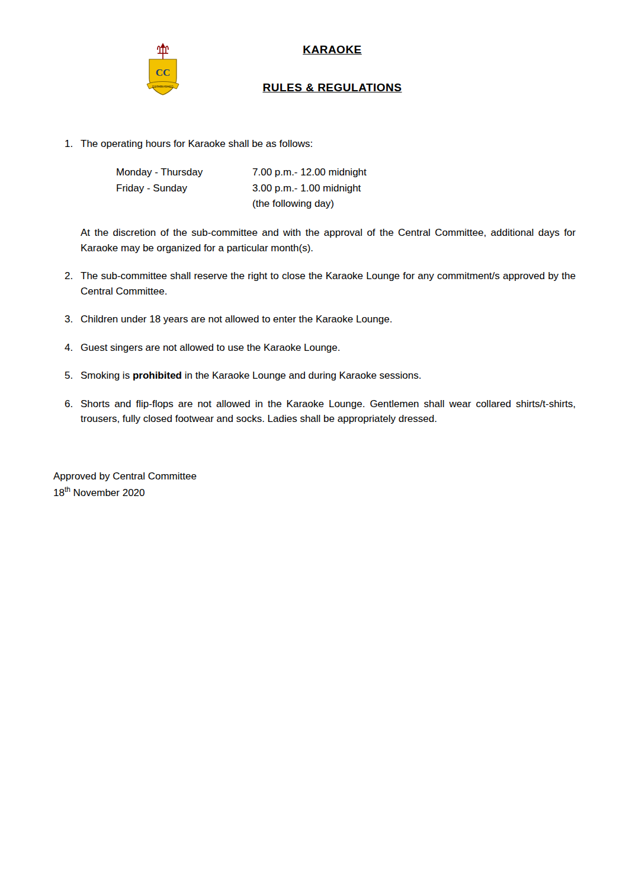CC ESTABLISHED
KARAOKE
RULES & REGULATIONS
The operating hours for Karaoke shall be as follows:
| Monday - Thursday | 7.00 p.m.- 12.00 midnight |
| Friday - Sunday | 3.00 p.m.- 1.00 midnight (the following day) |
At the discretion of the sub-committee and with the approval of the Central Committee, additional days for Karaoke may be organized for a particular month(s).
The sub-committee shall reserve the right to close the Karaoke Lounge for any commitment/s approved by the Central Committee.
Children under 18 years are not allowed to enter the Karaoke Lounge.
Guest singers are not allowed to use the Karaoke Lounge.
Smoking is prohibited in the Karaoke Lounge and during Karaoke sessions.
Shorts and flip-flops are not allowed in the Karaoke Lounge. Gentlemen shall wear collared shirts/t-shirts, trousers, fully closed footwear and socks. Ladies shall be appropriately dressed.
Approved by Central Committee
18th November 2020